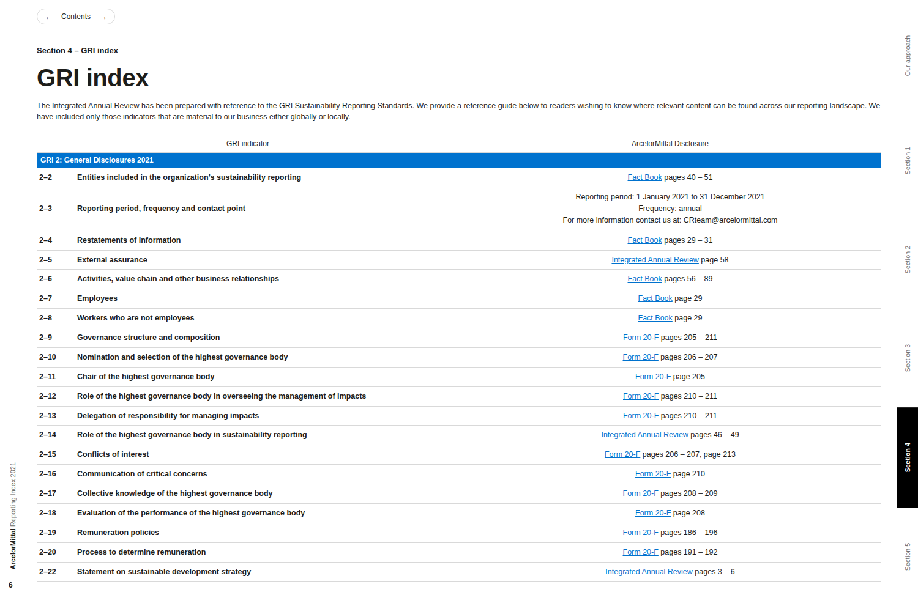← Contents →
Our approach
Section 1
Section 2
Section 3
Section 4
Section 5
ArcelorMittal Reporting Index 2021
6
Section 4 – GRI index
GRI index
The Integrated Annual Review has been prepared with reference to the GRI Sustainability Reporting Standards. We provide a reference guide below to readers wishing to know where relevant content can be found across our reporting landscape. We have included only those indicators that are material to our business either globally or locally.
| GRI indicator | ArcelorMittal Disclosure |
| --- | --- |
| GRI 2: General Disclosures 2021 |
| 2–2 | Entities included in the organization’s sustainability reporting | Fact Book pages 40 – 51 |
| 2–3 | Reporting period, frequency and contact point | Reporting period: 1 January 2021 to 31 December 2021 Frequency: annual For more information contact us at: CRteam@arcelormittal.com |
| 2–4 | Restatements of information | Fact Book pages 29 – 31 |
| 2–5 | External assurance | Integrated Annual Review page 58 |
| 2–6 | Activities, value chain and other business relationships | Fact Book pages 56 – 89 |
| 2–7 | Employees | Fact Book page 29 |
| 2–8 | Workers who are not employees | Fact Book page 29 |
| 2–9 | Governance structure and composition | Form 20-F pages 205 – 211 |
| 2–10 | Nomination and selection of the highest governance body | Form 20-F pages 206 – 207 |
| 2–11 | Chair of the highest governance body | Form 20-F page 205 |
| 2–12 | Role of the highest governance body in overseeing the management of impacts | Form 20-F pages 210 – 211 |
| 2–13 | Delegation of responsibility for managing impacts | Form 20-F pages 210 – 211 |
| 2–14 | Role of the highest governance body in sustainability reporting | Integrated Annual Review pages 46 – 49 |
| 2–15 | Conflicts of interest | Form 20-F pages 206 – 207, page 213 |
| 2–16 | Communication of critical concerns | Form 20-F page 210 |
| 2–17 | Collective knowledge of the highest governance body | Form 20-F pages 208 – 209 |
| 2–18 | Evaluation of the performance of the highest governance body | Form 20-F page 208 |
| 2–19 | Remuneration policies | Form 20-F pages 186 – 196 |
| 2–20 | Process to determine remuneration | Form 20-F pages 191 – 192 |
| 2–22 | Statement on sustainable development strategy | Integrated Annual Review pages 3 – 6 |